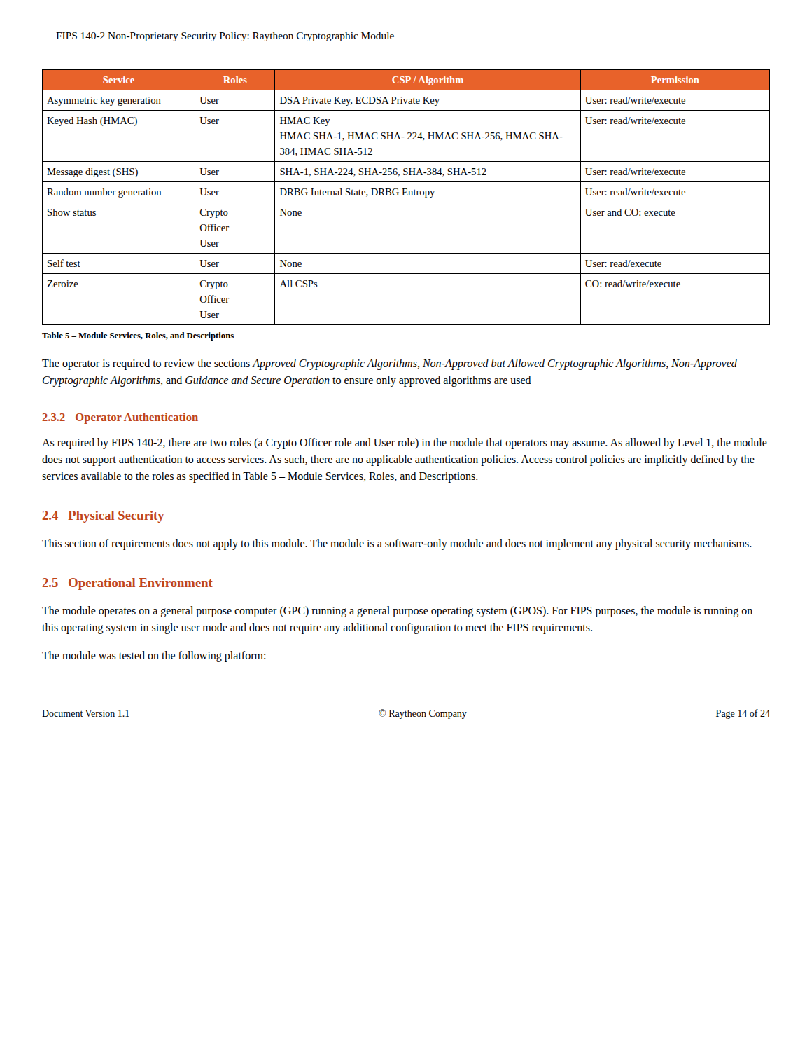FIPS 140-2 Non-Proprietary Security Policy: Raytheon Cryptographic Module
| Service | Roles | CSP / Algorithm | Permission |
| --- | --- | --- | --- |
| Asymmetric key generation | User | DSA Private Key, ECDSA Private Key | User: read/write/execute |
| Keyed Hash (HMAC) | User | HMAC Key HMAC SHA-1, HMAC SHA- 224, HMAC SHA-256, HMAC SHA-384, HMAC SHA-512 | User: read/write/execute |
| Message digest (SHS) | User | SHA-1, SHA-224, SHA-256, SHA-384, SHA-512 | User: read/write/execute |
| Random number generation | User | DRBG Internal State, DRBG Entropy | User: read/write/execute |
| Show status | Crypto Officer User | None | User and CO: execute |
| Self test | User | None | User: read/execute |
| Zeroize | Crypto Officer User | All CSPs | CO: read/write/execute |
Table 5 – Module Services, Roles, and Descriptions
The operator is required to review the sections Approved Cryptographic Algorithms, Non-Approved but Allowed Cryptographic Algorithms, Non-Approved Cryptographic Algorithms, and Guidance and Secure Operation to ensure only approved algorithms are used
2.3.2 Operator Authentication
As required by FIPS 140-2, there are two roles (a Crypto Officer role and User role) in the module that operators may assume. As allowed by Level 1, the module does not support authentication to access services. As such, there are no applicable authentication policies. Access control policies are implicitly defined by the services available to the roles as specified in Table 5 – Module Services, Roles, and Descriptions.
2.4 Physical Security
This section of requirements does not apply to this module. The module is a software-only module and does not implement any physical security mechanisms.
2.5 Operational Environment
The module operates on a general purpose computer (GPC) running a general purpose operating system (GPOS). For FIPS purposes, the module is running on this operating system in single user mode and does not require any additional configuration to meet the FIPS requirements.
The module was tested on the following platform:
Document Version 1.1
© Raytheon Company
Page 14 of 24